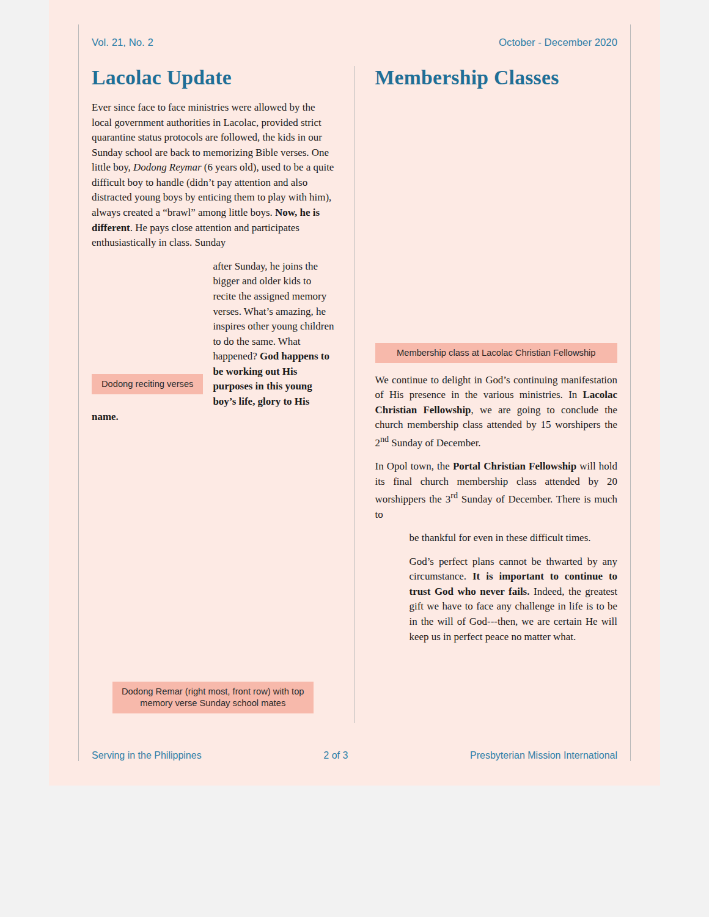Vol. 21, No. 2 October - December 2020
Lacolac Update
Ever since face to face ministries were allowed by the local government authorities in Lacolac, provided strict quarantine status protocols are followed, the kids in our Sunday school are back to memorizing Bible verses. One little boy, Dodong Reymar (6 years old), used to be a quite difficult boy to handle (didn’t pay attention and also distracted young boys by enticing them to play with him), always created a “brawl” among little boys. Now, he is different. He pays close attention and participates enthusiastically in class. Sunday
Dodong reciting verses
after Sunday, he joins the bigger and older kids to recite the assigned memory verses. What’s amazing, he inspires other young children to do the same. What happened? God happens to be working out His purposes in this young boy’s life, glory to His name.
Dodong Remar (right most, front row) with top memory verse Sunday school mates
Membership Classes
Membership class at Lacolac Christian Fellowship
We continue to delight in God’s continuing manifestation of His presence in the various ministries. In Lacolac Christian Fellowship, we are going to conclude the church membership class attended by 15 worshipers the 2nd Sunday of December.
In Opol town, the Portal Christian Fellowship will hold its final church membership class attended by 20 worshippers the 3rd Sunday of December. There is much to
be thankful for even in these difficult times.
God’s perfect plans cannot be thwarted by any circumstance. It is important to continue to trust God who never fails. Indeed, the greatest gift we have to face any challenge in life is to be in the will of God---then, we are certain He will keep us in perfect peace no matter what.
Serving in the Philippines 2 of 3 Presbyterian Mission International